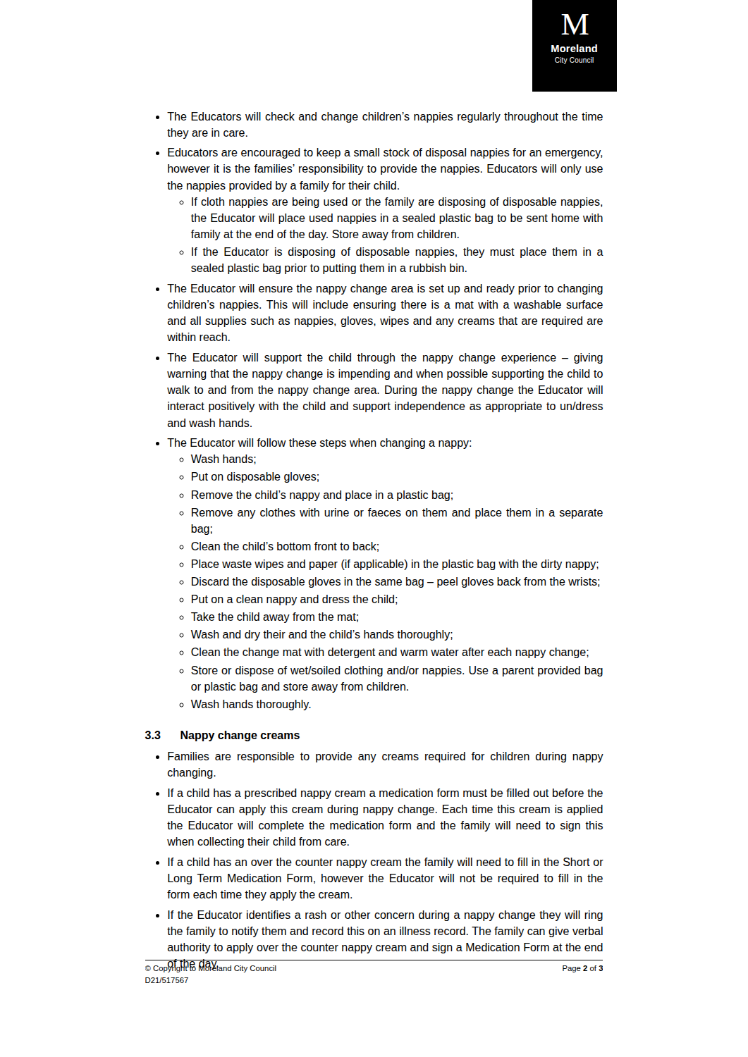M
Moreland
City Council
The Educators will check and change children’s nappies regularly throughout the time they are in care.
Educators are encouraged to keep a small stock of disposal nappies for an emergency, however it is the families’ responsibility to provide the nappies. Educators will only use the nappies provided by a family for their child.
If cloth nappies are being used or the family are disposing of disposable nappies, the Educator will place used nappies in a sealed plastic bag to be sent home with family at the end of the day. Store away from children.
If the Educator is disposing of disposable nappies, they must place them in a sealed plastic bag prior to putting them in a rubbish bin.
The Educator will ensure the nappy change area is set up and ready prior to changing children’s nappies. This will include ensuring there is a mat with a washable surface and all supplies such as nappies, gloves, wipes and any creams that are required are within reach.
The Educator will support the child through the nappy change experience – giving warning that the nappy change is impending and when possible supporting the child to walk to and from the nappy change area. During the nappy change the Educator will interact positively with the child and support independence as appropriate to un/dress and wash hands.
The Educator will follow these steps when changing a nappy:
Wash hands;
Put on disposable gloves;
Remove the child’s nappy and place in a plastic bag;
Remove any clothes with urine or faeces on them and place them in a separate bag;
Clean the child’s bottom front to back;
Place waste wipes and paper (if applicable) in the plastic bag with the dirty nappy;
Discard the disposable gloves in the same bag – peel gloves back from the wrists;
Put on a clean nappy and dress the child;
Take the child away from the mat;
Wash and dry their and the child’s hands thoroughly;
Clean the change mat with detergent and warm water after each nappy change;
Store or dispose of wet/soiled clothing and/or nappies. Use a parent provided bag or plastic bag and store away from children.
Wash hands thoroughly.
3.3 Nappy change creams
Families are responsible to provide any creams required for children during nappy changing.
If a child has a prescribed nappy cream a medication form must be filled out before the Educator can apply this cream during nappy change. Each time this cream is applied the Educator will complete the medication form and the family will need to sign this when collecting their child from care.
If a child has an over the counter nappy cream the family will need to fill in the Short or Long Term Medication Form, however the Educator will not be required to fill in the form each time they apply the cream.
If the Educator identifies a rash or other concern during a nappy change they will ring the family to notify them and record this on an illness record. The family can give verbal authority to apply over the counter nappy cream and sign a Medication Form at the end of the day.
© Copyright to Moreland City Council
D21/517567
Page 2 of 3